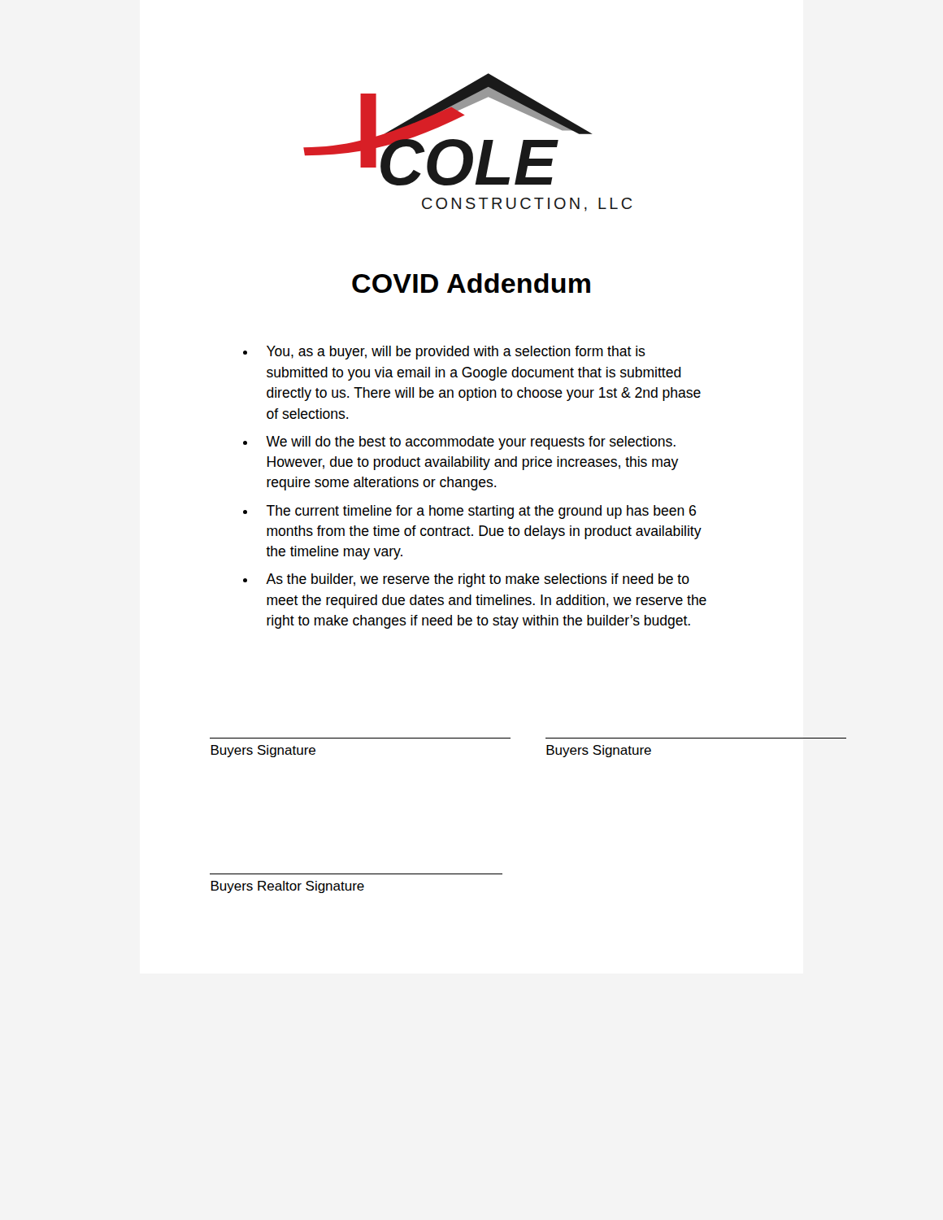COLE CONSTRUCTION, LLC
COVID Addendum
You, as a buyer, will be provided with a selection form that is submitted to you via email in a Google document that is submitted directly to us. There will be an option to choose your 1st & 2nd phase of selections.
We will do the best to accommodate your requests for selections. However, due to product availability and price increases, this may require some alterations or changes.
The current timeline for a home starting at the ground up has been 6 months from the time of contract. Due to delays in product availability the timeline may vary.
As the builder, we reserve the right to make selections if need be to meet the required due dates and timelines. In addition, we reserve the right to make changes if need be to stay within the builder’s budget.
Buyers Signature
Buyers Signature
Buyers Realtor Signature